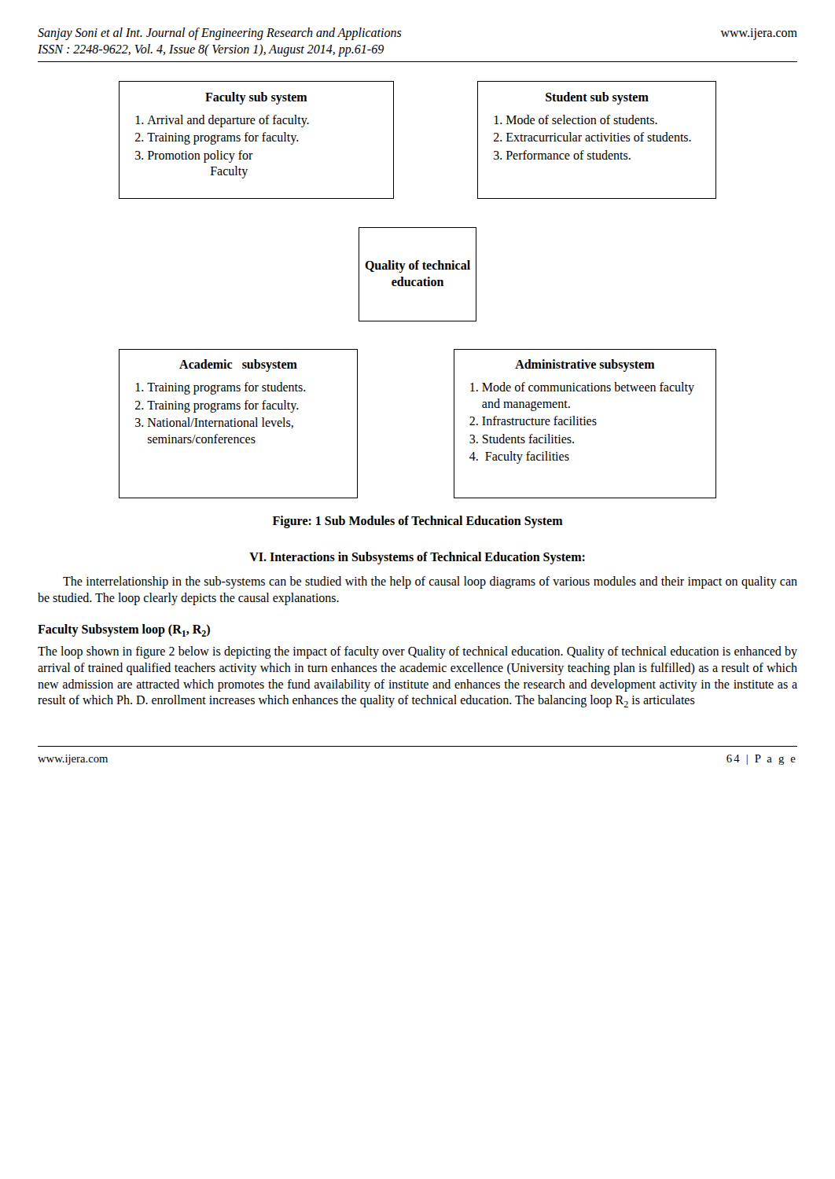Sanjay Soni et al Int. Journal of Engineering Research and Applications www.ijera.com
ISSN : 2248-9622, Vol. 4, Issue 8( Version 1), August 2014, pp.61-69
Faculty sub system
Arrival and departure of faculty.
Training programs for faculty.
Promotion policy for
Faculty
Student sub system
Mode of selection of students.
Extracurricular activities of students.
Performance of students.
Quality of technical education
Academic subsystem
Training programs for students.
Training programs for faculty.
National/International levels,
seminars/conferences
Administrative subsystem
Mode of communications between faculty and management.
Infrastructure facilities
Students facilities.
Faculty facilities
Figure: 1 Sub Modules of Technical Education System
VI. Interactions in Subsystems of Technical Education System:
The interrelationship in the sub-systems can be studied with the help of causal loop diagrams of various modules and their impact on quality can be studied. The loop clearly depicts the causal explanations.
Faculty Subsystem loop (R1, R2)
The loop shown in figure 2 below is depicting the impact of faculty over Quality of technical education. Quality of technical education is enhanced by arrival of trained qualified teachers activity which in turn enhances the academic excellence (University teaching plan is fulfilled) as a result of which new admission are attracted which promotes the fund availability of institute and enhances the research and development activity in the institute as a result of which Ph. D. enrollment increases which enhances the quality of technical education. The balancing loop R2 is articulates
www.ijera.com 64 | P a g e